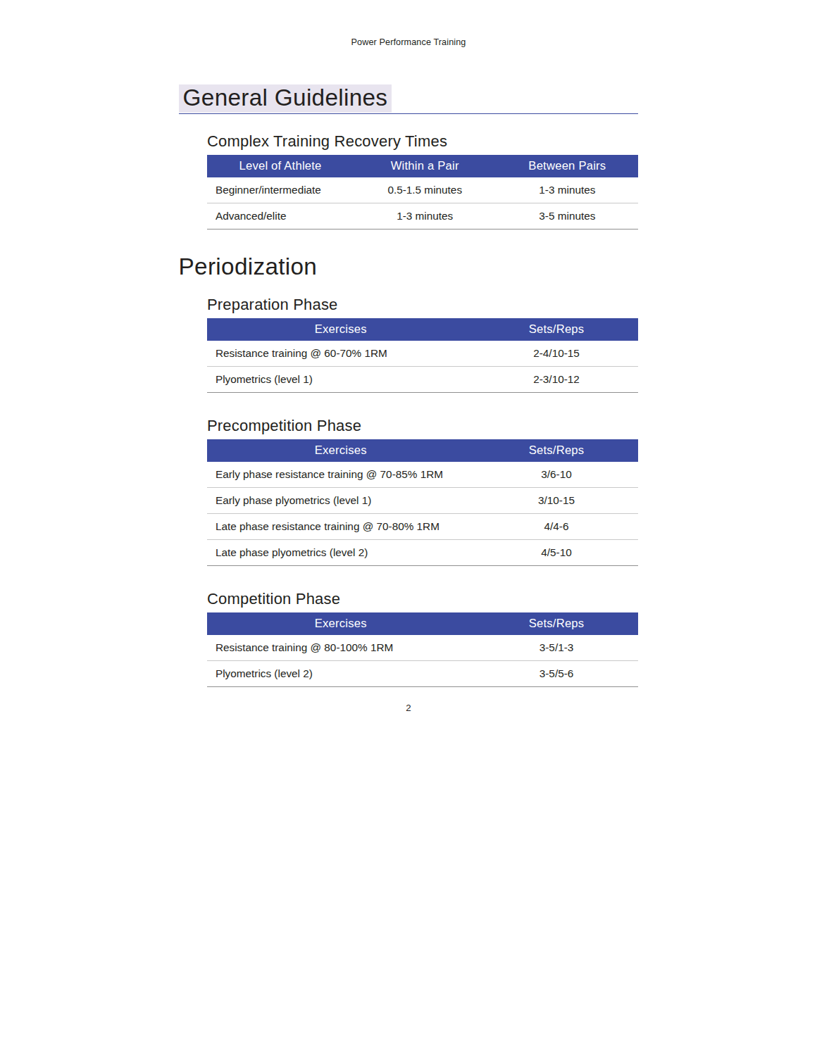Power Performance Training
General Guidelines
Complex Training Recovery Times
| Level of Athlete | Within a Pair | Between Pairs |
| --- | --- | --- |
| Beginner/intermediate | 0.5-1.5 minutes | 1-3 minutes |
| Advanced/elite | 1-3 minutes | 3-5 minutes |
Periodization
Preparation Phase
| Exercises | Sets/Reps |
| --- | --- |
| Resistance training @ 60-70% 1RM | 2-4/10-15 |
| Plyometrics (level 1) | 2-3/10-12 |
Precompetition Phase
| Exercises | Sets/Reps |
| --- | --- |
| Early phase resistance training @ 70-85% 1RM | 3/6-10 |
| Early phase plyometrics (level 1) | 3/10-15 |
| Late phase resistance training @ 70-80% 1RM | 4/4-6 |
| Late phase plyometrics (level 2) | 4/5-10 |
Competition Phase
| Exercises | Sets/Reps |
| --- | --- |
| Resistance training @ 80-100% 1RM | 3-5/1-3 |
| Plyometrics (level 2) | 3-5/5-6 |
2